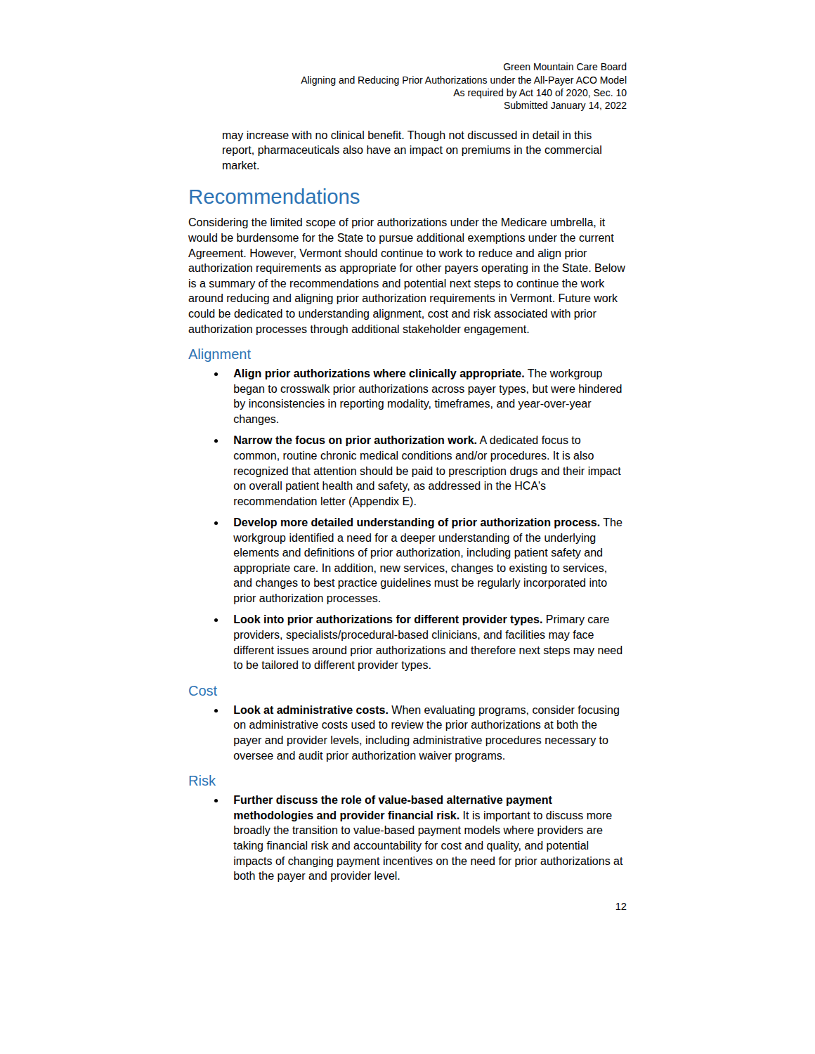Green Mountain Care Board
Aligning and Reducing Prior Authorizations under the All-Payer ACO Model
As required by Act 140 of 2020, Sec. 10
Submitted January 14, 2022
may increase with no clinical benefit. Though not discussed in detail in this report, pharmaceuticals also have an impact on premiums in the commercial market.
Recommendations
Considering the limited scope of prior authorizations under the Medicare umbrella, it would be burdensome for the State to pursue additional exemptions under the current Agreement. However, Vermont should continue to work to reduce and align prior authorization requirements as appropriate for other payers operating in the State. Below is a summary of the recommendations and potential next steps to continue the work around reducing and aligning prior authorization requirements in Vermont. Future work could be dedicated to understanding alignment, cost and risk associated with prior authorization processes through additional stakeholder engagement.
Alignment
Align prior authorizations where clinically appropriate. The workgroup began to crosswalk prior authorizations across payer types, but were hindered by inconsistencies in reporting modality, timeframes, and year-over-year changes.
Narrow the focus on prior authorization work. A dedicated focus to common, routine chronic medical conditions and/or procedures. It is also recognized that attention should be paid to prescription drugs and their impact on overall patient health and safety, as addressed in the HCA's recommendation letter (Appendix E).
Develop more detailed understanding of prior authorization process. The workgroup identified a need for a deeper understanding of the underlying elements and definitions of prior authorization, including patient safety and appropriate care. In addition, new services, changes to existing to services, and changes to best practice guidelines must be regularly incorporated into prior authorization processes.
Look into prior authorizations for different provider types. Primary care providers, specialists/procedural-based clinicians, and facilities may face different issues around prior authorizations and therefore next steps may need to be tailored to different provider types.
Cost
Look at administrative costs. When evaluating programs, consider focusing on administrative costs used to review the prior authorizations at both the payer and provider levels, including administrative procedures necessary to oversee and audit prior authorization waiver programs.
Risk
Further discuss the role of value-based alternative payment methodologies and provider financial risk. It is important to discuss more broadly the transition to value-based payment models where providers are taking financial risk and accountability for cost and quality, and potential impacts of changing payment incentives on the need for prior authorizations at both the payer and provider level.
12